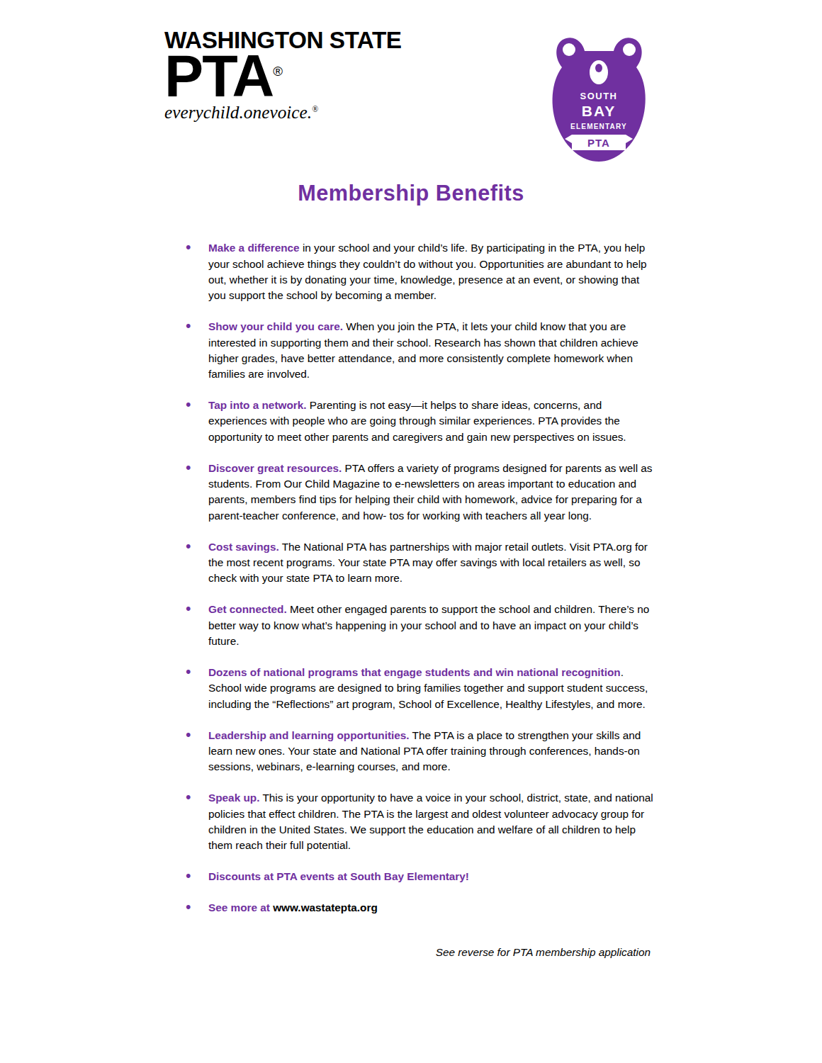WASHINGTON STATE
PTA®
everychild.onevoice.®
South Bay Elementary PTA SOUTH BAY ELEMENTARY PTA
Membership Benefits
Make a difference in your school and your child’s life. By participating in the PTA, you help your school achieve things they couldn’t do without you. Opportunities are abundant to help out, whether it is by donating your time, knowledge, presence at an event, or showing that you support the school by becoming a member.
Show your child you care. When you join the PTA, it lets your child know that you are interested in supporting them and their school. Research has shown that children achieve higher grades, have better attendance, and more consistently complete homework when families are involved.
Tap into a network. Parenting is not easy—it helps to share ideas, concerns, and experiences with people who are going through similar experiences. PTA provides the opportunity to meet other parents and caregivers and gain new perspectives on issues.
Discover great resources. PTA offers a variety of programs designed for parents as well as students. From Our Child Magazine to e-newsletters on areas important to education and parents, members find tips for helping their child with homework, advice for preparing for a parent-teacher conference, and how- tos for working with teachers all year long.
Cost savings. The National PTA has partnerships with major retail outlets. Visit PTA.org for the most recent programs. Your state PTA may offer savings with local retailers as well, so check with your state PTA to learn more.
Get connected. Meet other engaged parents to support the school and children. There’s no better way to know what’s happening in your school and to have an impact on your child’s future.
Dozens of national programs that engage students and win national recognition. School wide programs are designed to bring families together and support student success, including the “Reflections” art program, School of Excellence, Healthy Lifestyles, and more.
Leadership and learning opportunities. The PTA is a place to strengthen your skills and learn new ones. Your state and National PTA offer training through conferences, hands-on sessions, webinars, e-learning courses, and more.
Speak up. This is your opportunity to have a voice in your school, district, state, and national policies that effect children. The PTA is the largest and oldest volunteer advocacy group for children in the United States. We support the education and welfare of all children to help them reach their full potential.
Discounts at PTA events at South Bay Elementary!
See more at www.wastatepta.org
See reverse for PTA membership application